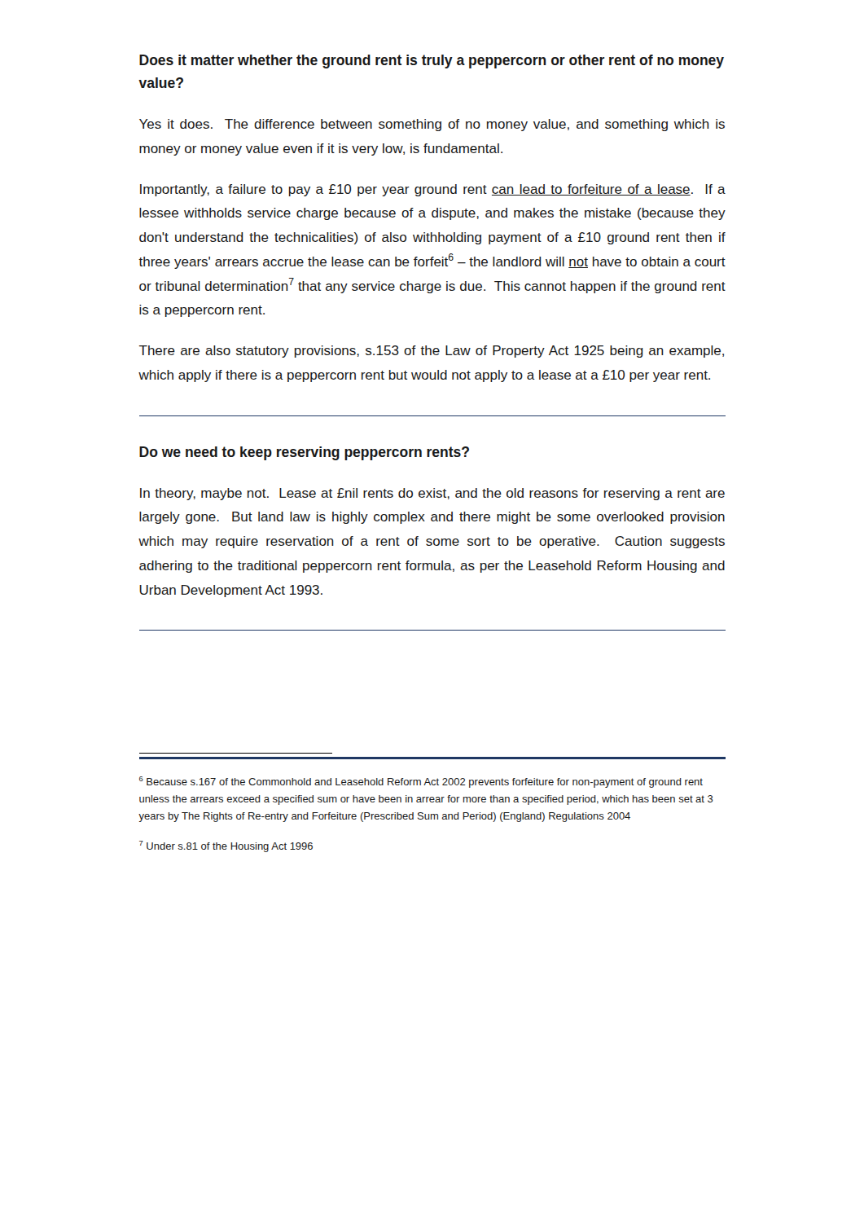Does it matter whether the ground rent is truly a peppercorn or other rent of no money value?
Yes it does. The difference between something of no money value, and something which is money or money value even if it is very low, is fundamental.
Importantly, a failure to pay a £10 per year ground rent can lead to forfeiture of a lease. If a lessee withholds service charge because of a dispute, and makes the mistake (because they don't understand the technicalities) of also withholding payment of a £10 ground rent then if three years' arrears accrue the lease can be forfeit6 – the landlord will not have to obtain a court or tribunal determination7 that any service charge is due. This cannot happen if the ground rent is a peppercorn rent.
There are also statutory provisions, s.153 of the Law of Property Act 1925 being an example, which apply if there is a peppercorn rent but would not apply to a lease at a £10 per year rent.
Do we need to keep reserving peppercorn rents?
In theory, maybe not. Lease at £nil rents do exist, and the old reasons for reserving a rent are largely gone. But land law is highly complex and there might be some overlooked provision which may require reservation of a rent of some sort to be operative. Caution suggests adhering to the traditional peppercorn rent formula, as per the Leasehold Reform Housing and Urban Development Act 1993.
6 Because s.167 of the Commonhold and Leasehold Reform Act 2002 prevents forfeiture for non-payment of ground rent unless the arrears exceed a specified sum or have been in arrear for more than a specified period, which has been set at 3 years by The Rights of Re-entry and Forfeiture (Prescribed Sum and Period) (England) Regulations 2004
7 Under s.81 of the Housing Act 1996